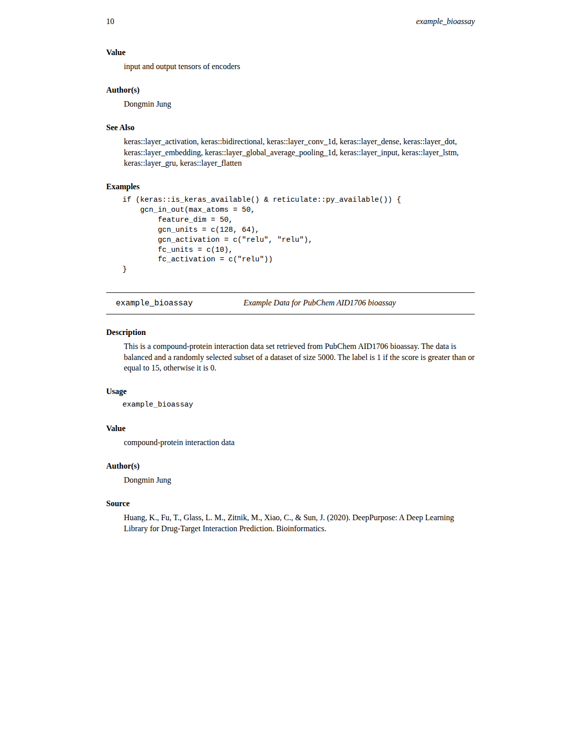10 example_bioassay
Value
input and output tensors of encoders
Author(s)
Dongmin Jung
See Also
keras::layer_activation, keras::bidirectional, keras::layer_conv_1d, keras::layer_dense, keras::layer_dot, keras::layer_embedding, keras::layer_global_average_pooling_1d, keras::layer_input, keras::layer_lstm, keras::layer_gru, keras::layer_flatten
Examples
if (keras::is_keras_available() & reticulate::py_available()) {
    gcn_in_out(max_atoms = 50,
        feature_dim = 50,
        gcn_units = c(128, 64),
        gcn_activation = c("relu", "relu"),
        fc_units = c(10),
        fc_activation = c("relu"))
}
example_bioassay Example Data for PubChem AID1706 bioassay
Description
This is a compound-protein interaction data set retrieved from PubChem AID1706 bioassay. The data is balanced and a randomly selected subset of a dataset of size 5000. The label is 1 if the score is greater than or equal to 15, otherwise it is 0.
Usage
example_bioassay
Value
compound-protein interaction data
Author(s)
Dongmin Jung
Source
Huang, K., Fu, T., Glass, L. M., Zitnik, M., Xiao, C., & Sun, J. (2020). DeepPurpose: A Deep Learning Library for Drug-Target Interaction Prediction. Bioinformatics.